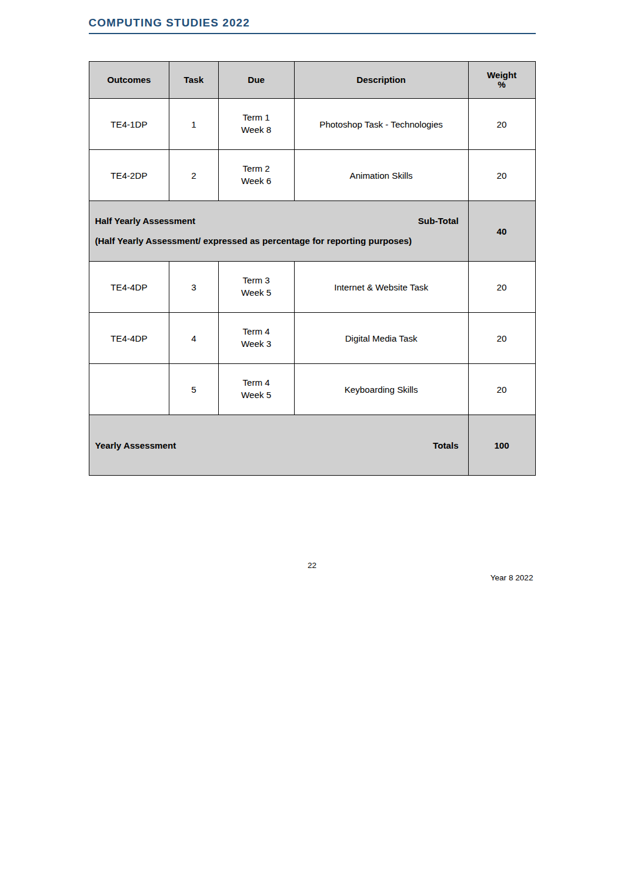Computing Studies 2022
| Outcomes | Task | Due | Description | Weight % |
| --- | --- | --- | --- | --- |
| TE4-1DP | 1 | Term 1 Week 8 | Photoshop Task - Technologies | 20 |
| TE4-2DP | 2 | Term 2 Week 6 | Animation Skills | 20 |
| Half Yearly Assessment Sub-Total (Half Yearly Assessment/ expressed as percentage for reporting purposes) | 40 |
| TE4-4DP | 3 | Term 3 Week 5 | Internet & Website Task | 20 |
| TE4-4DP | 4 | Term 4 Week 3 | Digital Media Task | 20 |
| | 5 | Term 4 Week 5 | Keyboarding Skills | 20 |
| Yearly Assessment Totals | 100 |
22
Year 8 2022